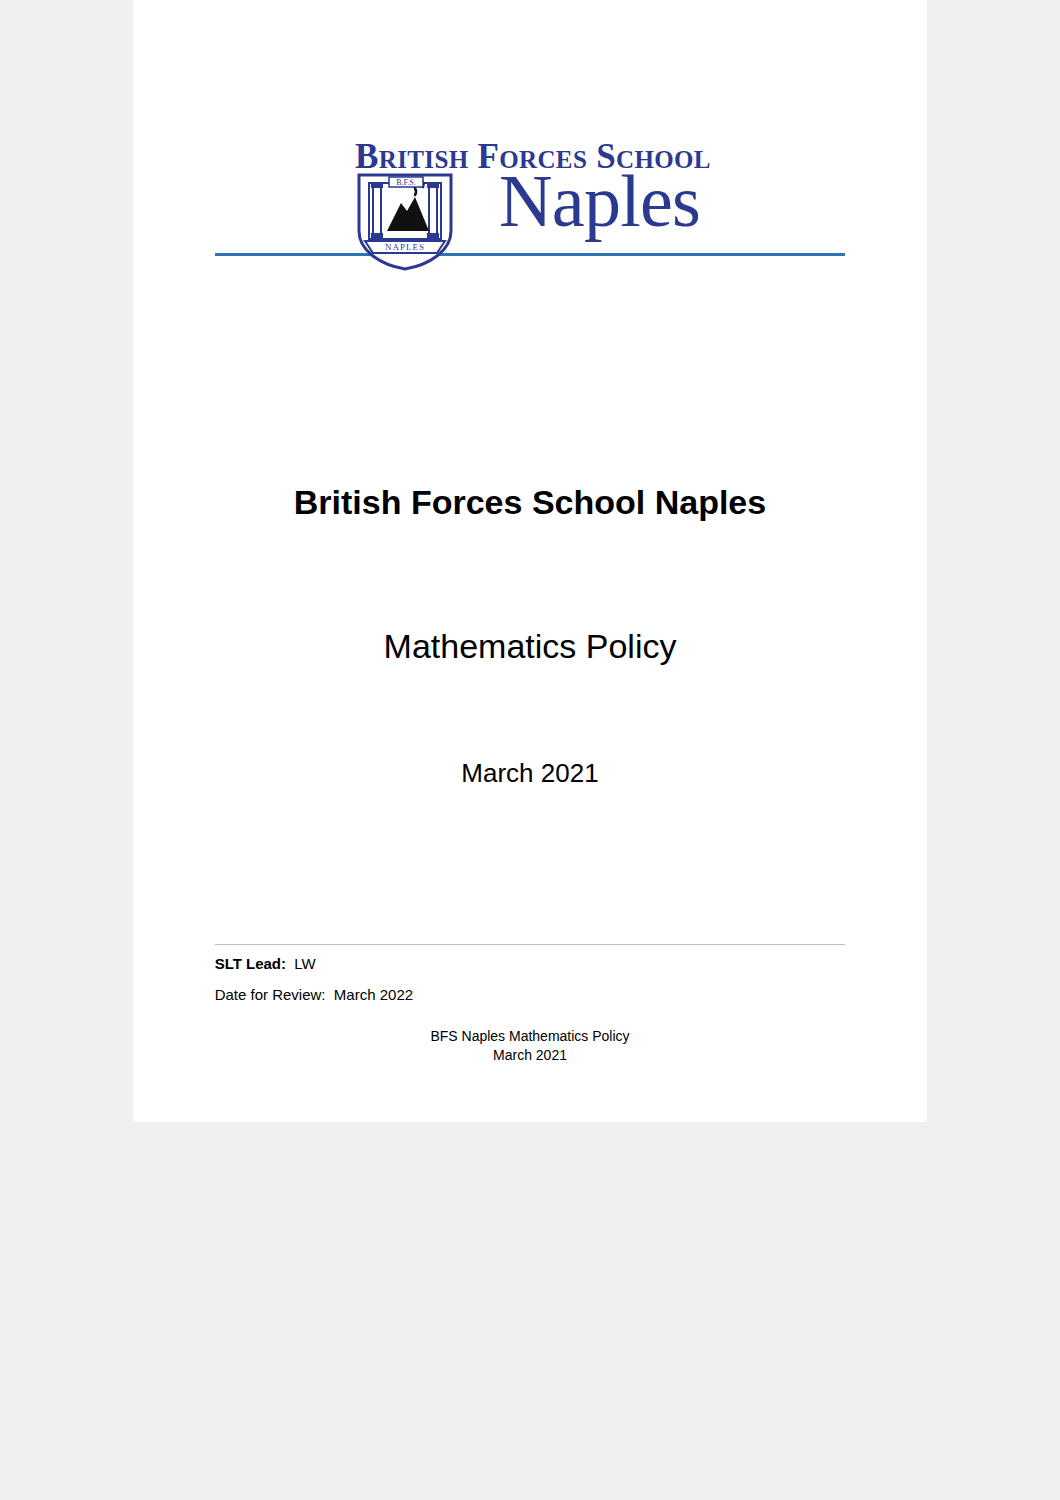B.F.S. NAPLES
British Forces School
Naples
British Forces School Naples
Mathematics Policy
March 2021
SLT Lead: LW
Date for Review: March 2022
BFS Naples Mathematics Policy
March 2021